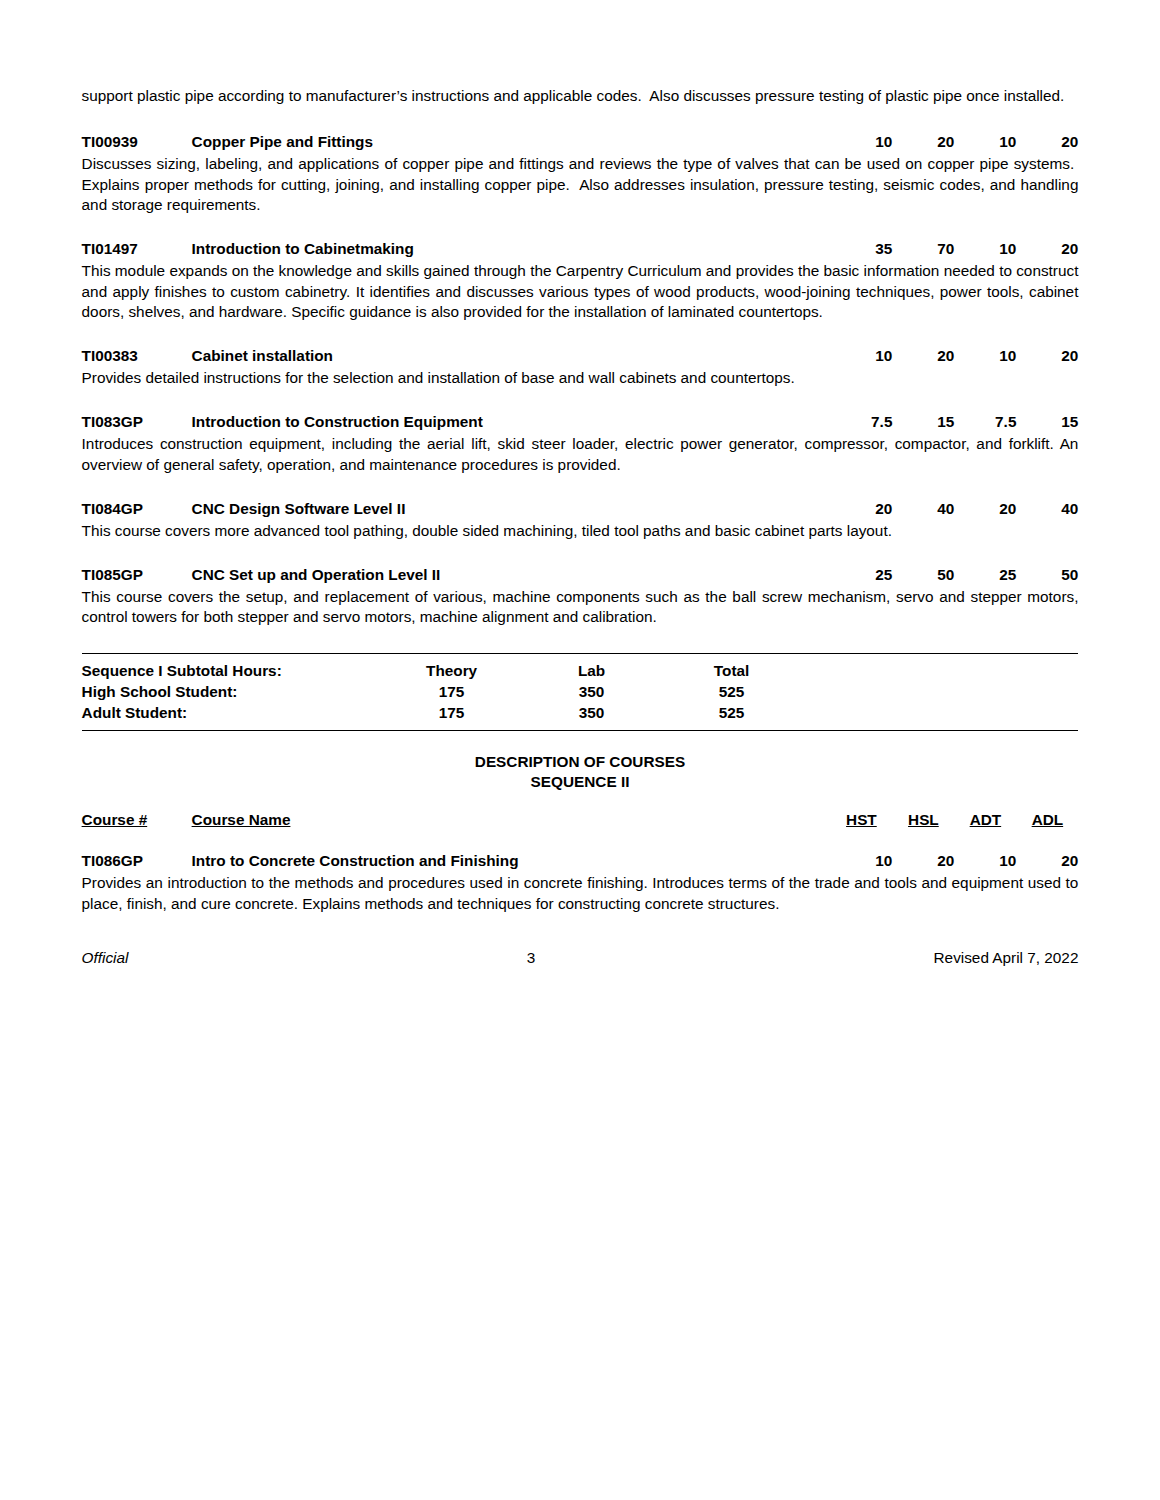support plastic pipe according to manufacturer’s instructions and applicable codes. Also discusses pressure testing of plastic pipe once installed.
TI00939 Copper Pipe and Fittings 10201020
Discusses sizing, labeling, and applications of copper pipe and fittings and reviews the type of valves that can be used on copper pipe systems. Explains proper methods for cutting, joining, and installing copper pipe. Also addresses insulation, pressure testing, seismic codes, and handling and storage requirements.
TI01497 Introduction to Cabinetmaking 35701020
This module expands on the knowledge and skills gained through the Carpentry Curriculum and provides the basic information needed to construct and apply finishes to custom cabinetry. It identifies and discusses various types of wood products, wood-joining techniques, power tools, cabinet doors, shelves, and hardware. Specific guidance is also provided for the installation of laminated countertops.
TI00383 Cabinet installation 10201020
Provides detailed instructions for the selection and installation of base and wall cabinets and countertops.
TI083GP Introduction to Construction Equipment 7.5157.515
Introduces construction equipment, including the aerial lift, skid steer loader, electric power generator, compressor, compactor, and forklift. An overview of general safety, operation, and maintenance procedures is provided.
TI084GP CNC Design Software Level II 20402040
This course covers more advanced tool pathing, double sided machining, tiled tool paths and basic cabinet parts layout.
TI085GP CNC Set up and Operation Level II 25502550
This course covers the setup, and replacement of various, machine components such as the ball screw mechanism, servo and stepper motors, control towers for both stepper and servo motors, machine alignment and calibration.
| Sequence I Subtotal Hours: | Theory | Lab | Total | |
| High School Student: | 175 | 350 | 525 | |
| Adult Student: | 175 | 350 | 525 | |
DESCRIPTION OF COURSES
SEQUENCE II
Course # Course Name HST HSL ADT ADL
TI086GP Intro to Concrete Construction and Finishing 10201020
Provides an introduction to the methods and procedures used in concrete finishing. Introduces terms of the trade and tools and equipment used to place, finish, and cure concrete. Explains methods and techniques for constructing concrete structures.
Official 3 Revised April 7, 2022